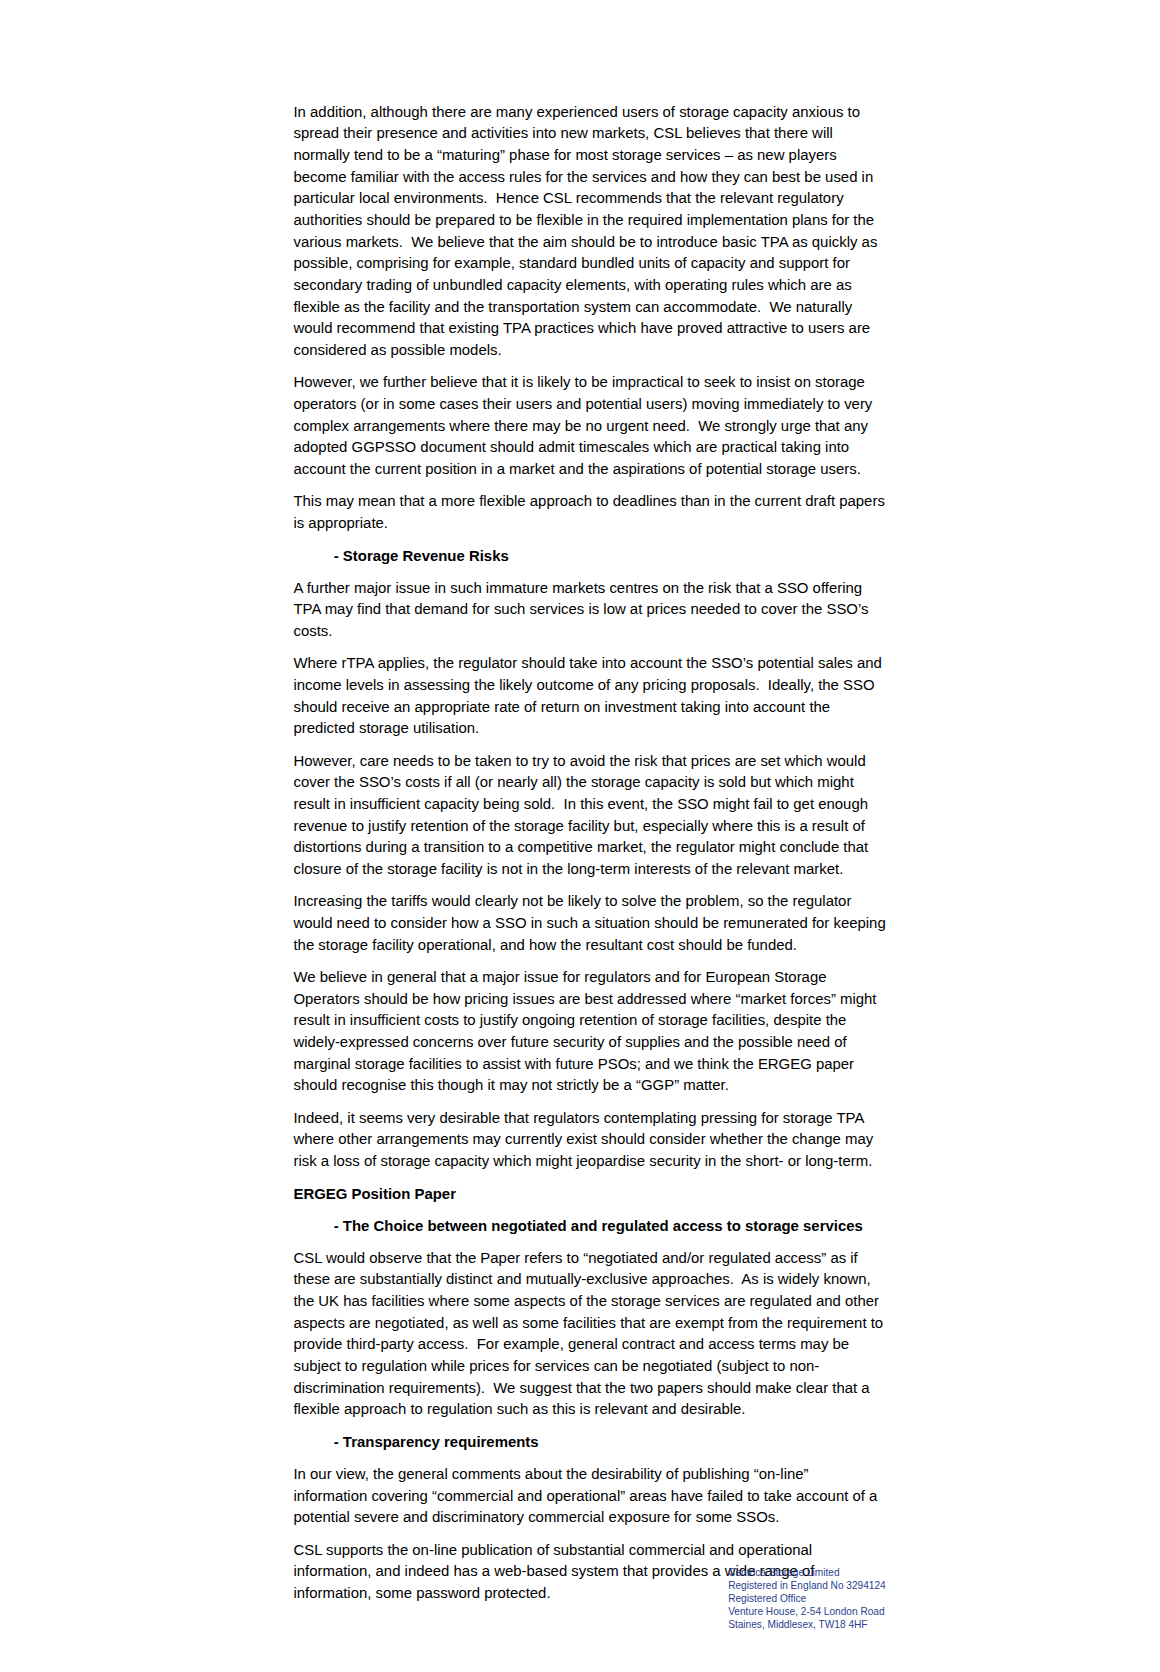In addition, although there are many experienced users of storage capacity anxious to spread their presence and activities into new markets, CSL believes that there will normally tend to be a “maturing” phase for most storage services – as new players become familiar with the access rules for the services and how they can best be used in particular local environments. Hence CSL recommends that the relevant regulatory authorities should be prepared to be flexible in the required implementation plans for the various markets. We believe that the aim should be to introduce basic TPA as quickly as possible, comprising for example, standard bundled units of capacity and support for secondary trading of unbundled capacity elements, with operating rules which are as flexible as the facility and the transportation system can accommodate. We naturally would recommend that existing TPA practices which have proved attractive to users are considered as possible models.
However, we further believe that it is likely to be impractical to seek to insist on storage operators (or in some cases their users and potential users) moving immediately to very complex arrangements where there may be no urgent need. We strongly urge that any adopted GGPSSO document should admit timescales which are practical taking into account the current position in a market and the aspirations of potential storage users.
This may mean that a more flexible approach to deadlines than in the current draft papers is appropriate.
- Storage Revenue Risks
A further major issue in such immature markets centres on the risk that a SSO offering TPA may find that demand for such services is low at prices needed to cover the SSO’s costs.
Where rTPA applies, the regulator should take into account the SSO’s potential sales and income levels in assessing the likely outcome of any pricing proposals. Ideally, the SSO should receive an appropriate rate of return on investment taking into account the predicted storage utilisation.
However, care needs to be taken to try to avoid the risk that prices are set which would cover the SSO’s costs if all (or nearly all) the storage capacity is sold but which might result in insufficient capacity being sold. In this event, the SSO might fail to get enough revenue to justify retention of the storage facility but, especially where this is a result of distortions during a transition to a competitive market, the regulator might conclude that closure of the storage facility is not in the long-term interests of the relevant market.
Increasing the tariffs would clearly not be likely to solve the problem, so the regulator would need to consider how a SSO in such a situation should be remunerated for keeping the storage facility operational, and how the resultant cost should be funded.
We believe in general that a major issue for regulators and for European Storage Operators should be how pricing issues are best addressed where “market forces” might result in insufficient costs to justify ongoing retention of storage facilities, despite the widely-expressed concerns over future security of supplies and the possible need of marginal storage facilities to assist with future PSOs; and we think the ERGEG paper should recognise this though it may not strictly be a “GGP” matter.
Indeed, it seems very desirable that regulators contemplating pressing for storage TPA where other arrangements may currently exist should consider whether the change may risk a loss of storage capacity which might jeopardise security in the short- or long-term.
ERGEG Position Paper
- The Choice between negotiated and regulated access to storage services
CSL would observe that the Paper refers to “negotiated and/or regulated access” as if these are substantially distinct and mutually-exclusive approaches. As is widely known, the UK has facilities where some aspects of the storage services are regulated and other aspects are negotiated, as well as some facilities that are exempt from the requirement to provide third-party access. For example, general contract and access terms may be subject to regulation while prices for services can be negotiated (subject to non-discrimination requirements). We suggest that the two papers should make clear that a flexible approach to regulation such as this is relevant and desirable.
- Transparency requirements
In our view, the general comments about the desirability of publishing “on-line” information covering “commercial and operational” areas have failed to take account of a potential severe and discriminatory commercial exposure for some SSOs.
CSL supports the on-line publication of substantial commercial and operational information, and indeed has a web-based system that provides a wide range of information, some password protected.
Centrica Storage Limited
Registered in England No 3294124
Registered Office
Venture House, 2-54 London Road
Staines, Middlesex, TW18 4HF